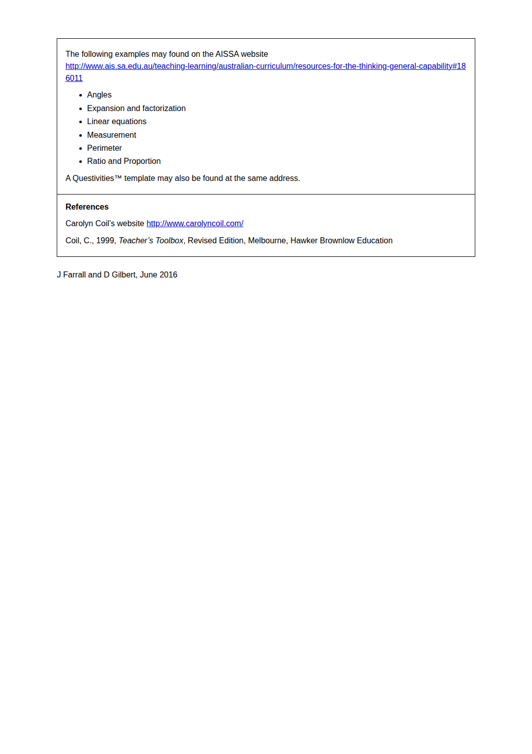The following examples may found on the AISSA website
http://www.ais.sa.edu.au/teaching-learning/australian-curriculum/resources-for-the-thinking-general-capability#186011
Angles
Expansion and factorization
Linear equations
Measurement
Perimeter
Ratio and Proportion
A Questivities™ template may also be found at the same address.
References
Carolyn Coil’s website http://www.carolyncoil.com/
Coil, C., 1999, Teacher’s Toolbox, Revised Edition, Melbourne, Hawker Brownlow Education
J Farrall and D Gilbert, June 2016